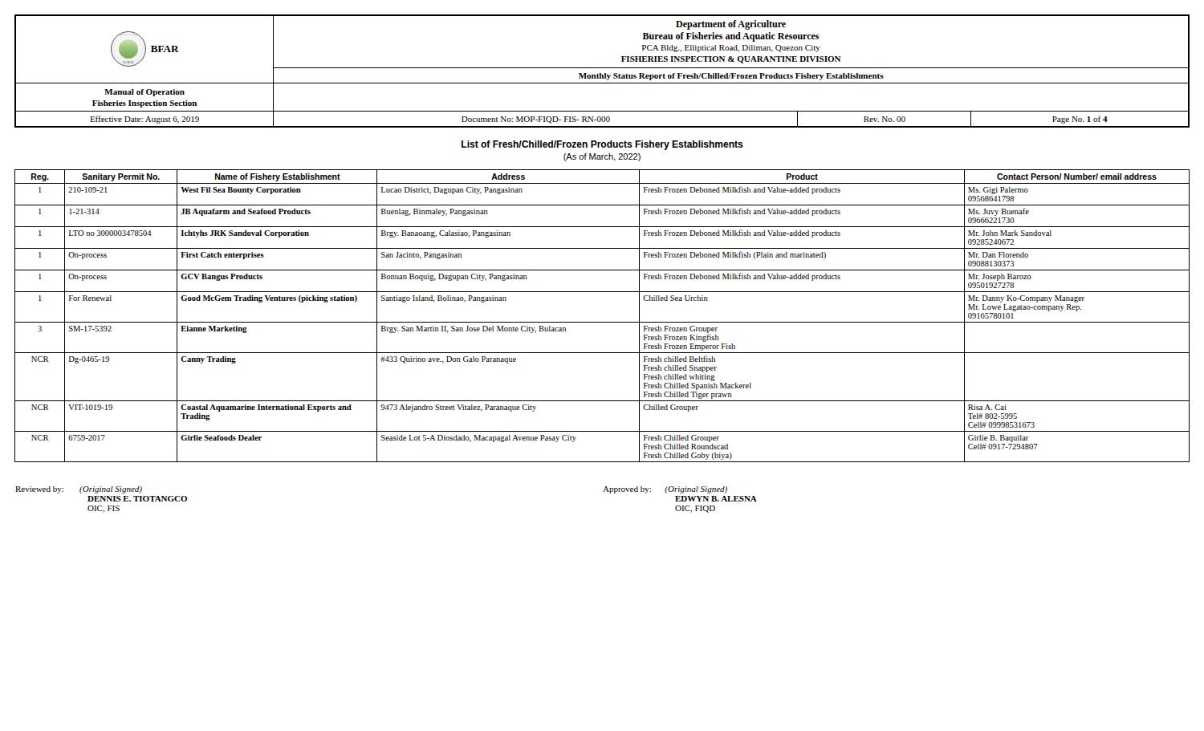| BFAR | Department of Agriculture Bureau of Fisheries and Aquatic Resources PCA Bldg., Elliptical Road, Diliman, Quezon City FISHERIES INSPECTION & QUARANTINE DIVISION |
| Monthly Status Report of Fresh/Chilled/Frozen Products Fishery Establishments |
| Manual of Operation Fisheries Inspection Section | |
| Effective Date: August 6, 2019 | Document No: MOP-FIQD- FIS- RN-000 | Rev. No. 00 | Page No. 1 of 4 |
List of Fresh/Chilled/Frozen Products Fishery Establishments
(As of March, 2022)
| Reg. | Sanitary Permit No. | Name of Fishery Establishment | Address | Product | Contact Person/ Number/ email address |
| --- | --- | --- | --- | --- | --- |
| 1 | 210-109-21 | West Fil Sea Bounty Corporation | Lucao District, Dagupan City, Pangasinan | Fresh Frozen Deboned Milkfish and Value-added products | Ms. Gigi Palermo 09568641798 |
| 1 | 1-21-314 | JB Aquafarm and Seafood Products | Buenlag, Binmaley, Pangasinan | Fresh Frozen Deboned Milkfish and Value-added products | Ms. Juvy Buenafe 09666221730 |
| 1 | LTO no 3000003478504 | Ichtyhs JRK Sandoval Corporation | Brgy. Banaoang, Calasiao, Pangasinan | Fresh Frozen Deboned Milkfish and Value-added products | Mr. John Mark Sandoval 09285240672 |
| 1 | On-process | First Catch enterprises | San Jacinto, Pangasinan | Fresh Frozen Deboned Milkfish (Plain and marinated) | Mr. Dan Florendo 09088130373 |
| 1 | On-process | GCV Bangus Products | Bonuan Boquig, Dagupan City, Pangasinan | Fresh Frozen Deboned Milkfish and Value-added products | Mr. Joseph Barozo 09501927278 |
| 1 | For Renewal | Good McGem Trading Ventures (picking station) | Santiago Island, Bolinao, Pangasinan | Chilled Sea Urchin | Mr. Danny Ko-Company Manager Mr. Lowe Lagatao-company Rep. 09165780101 |
| 3 | SM-17-5392 | Eianne Marketing | Brgy. San Martin II, San Jose Del Monte City, Bulacan | Fresh Frozen Grouper Fresh Frozen Kingfish Fresh Frozen Emperor Fish | |
| NCR | Dg-0465-19 | Canny Trading | #433 Quirino ave., Don Galo Paranaque | Fresh chilled Beltfish Fresh chilled Snapper Fresh chilled whiting Fresh Chilled Spanish Mackerel Fresh Chilled Tiger prawn | |
| NCR | VIT-1019-19 | Coastal Aquamarine International Exports and Trading | 9473 Alejandro Street Vitalez, Paranaque City | Chilled Grouper | Risa A. Cai Tel# 802-5995 Cell# 09998531673 |
| NCR | 6759-2017 | Girlie Seafoods Dealer | Seaside Lot 5-A Diosdado, Macapagal Avenue Pasay City | Fresh Chilled Grouper Fresh Chilled Roundscad Fresh Chilled Goby (biya) | Girlie B. Baquilar Cell# 0917-7294807 |
| Reviewed by: (Original Signed) DENNIS E. TIOTANGCO OIC, FIS | Approved by: (Original Signed) EDWYN B. ALESNA OIC, FIQD |